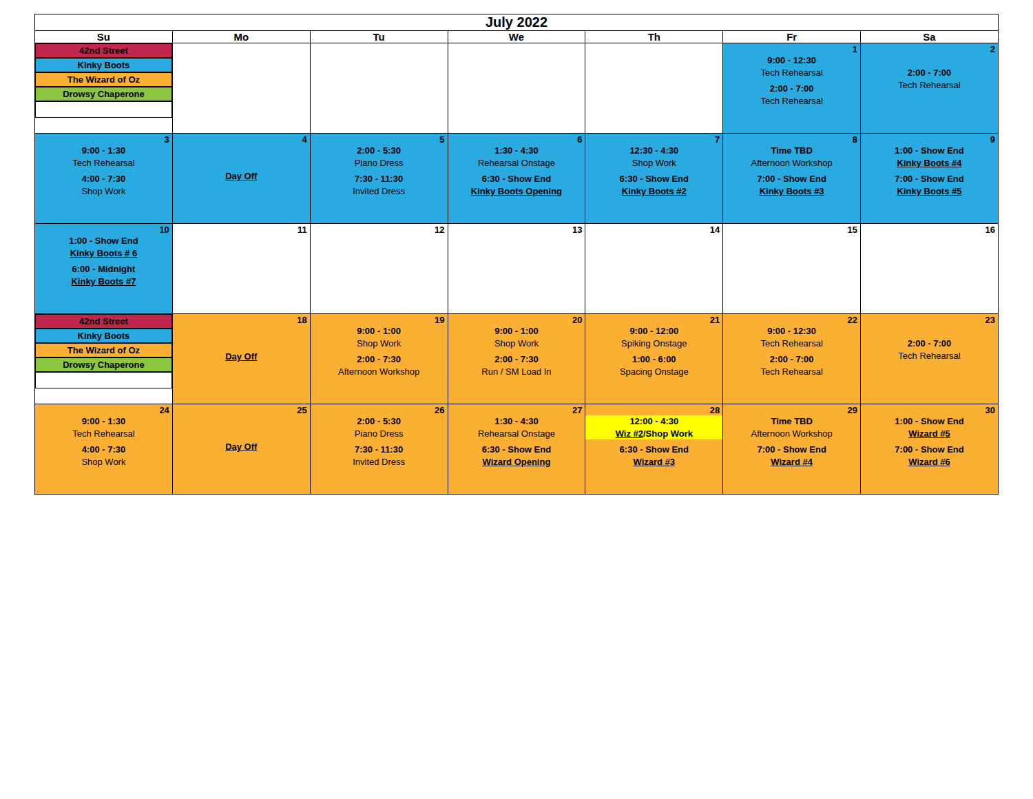| July 2022 |
| Su | Mo | Tu | We | Th | Fr | Sa |
| 42nd Street Kinky Boots The Wizard of Oz Drowsy Chaperone | | | | | 1 9:00 - 12:30 Tech Rehearsal 2:00 - 7:00 Tech Rehearsal | 2 2:00 - 7:00 Tech Rehearsal |
| 3 9:00 - 1:30 Tech Rehearsal 4:00 - 7:30 Shop Work | 4 Day Off | 5 2:00 - 5:30 Piano Dress 7:30 - 11:30 Invited Dress | 6 1:30 - 4:30 Rehearsal Onstage 6:30 - Show End Kinky Boots Opening | 7 12:30 - 4:30 Shop Work 6:30 - Show End Kinky Boots #2 | 8 Time TBD Afternoon Workshop 7:00 - Show End Kinky Boots #3 | 9 1:00 - Show End Kinky Boots #4 7:00 - Show End Kinky Boots #5 |
| 10 1:00 - Show End Kinky Boots # 6 6:00 - Midnight Kinky Boots #7 | 11 | 12 | 13 | 14 | 15 | 16 |
| 42nd Street Kinky Boots The Wizard of Oz Drowsy Chaperone | 18 Day Off | 19 9:00 - 1:00 Shop Work 2:00 - 7:30 Afternoon Workshop | 20 9:00 - 1:00 Shop Work 2:00 - 7:30 Run / SM Load In | 21 9:00 - 12:00 Spiking Onstage 1:00 - 6:00 Spacing Onstage | 22 9:00 - 12:30 Tech Rehearsal 2:00 - 7:00 Tech Rehearsal | 23 2:00 - 7:00 Tech Rehearsal |
| 24 9:00 - 1:30 Tech Rehearsal 4:00 - 7:30 Shop Work | 25 Day Off | 26 2:00 - 5:30 Piano Dress 7:30 - 11:30 Invited Dress | 27 1:30 - 4:30 Rehearsal Onstage 6:30 - Show End Wizard Opening | 28 12:00 - 4:30 Wiz #2 /Shop Work 6:30 - Show End Wizard #3 | 29 Time TBD Afternoon Workshop 7:00 - Show End Wizard #4 | 30 1:00 - Show End Wizard #5 7:00 - Show End Wizard #6 |